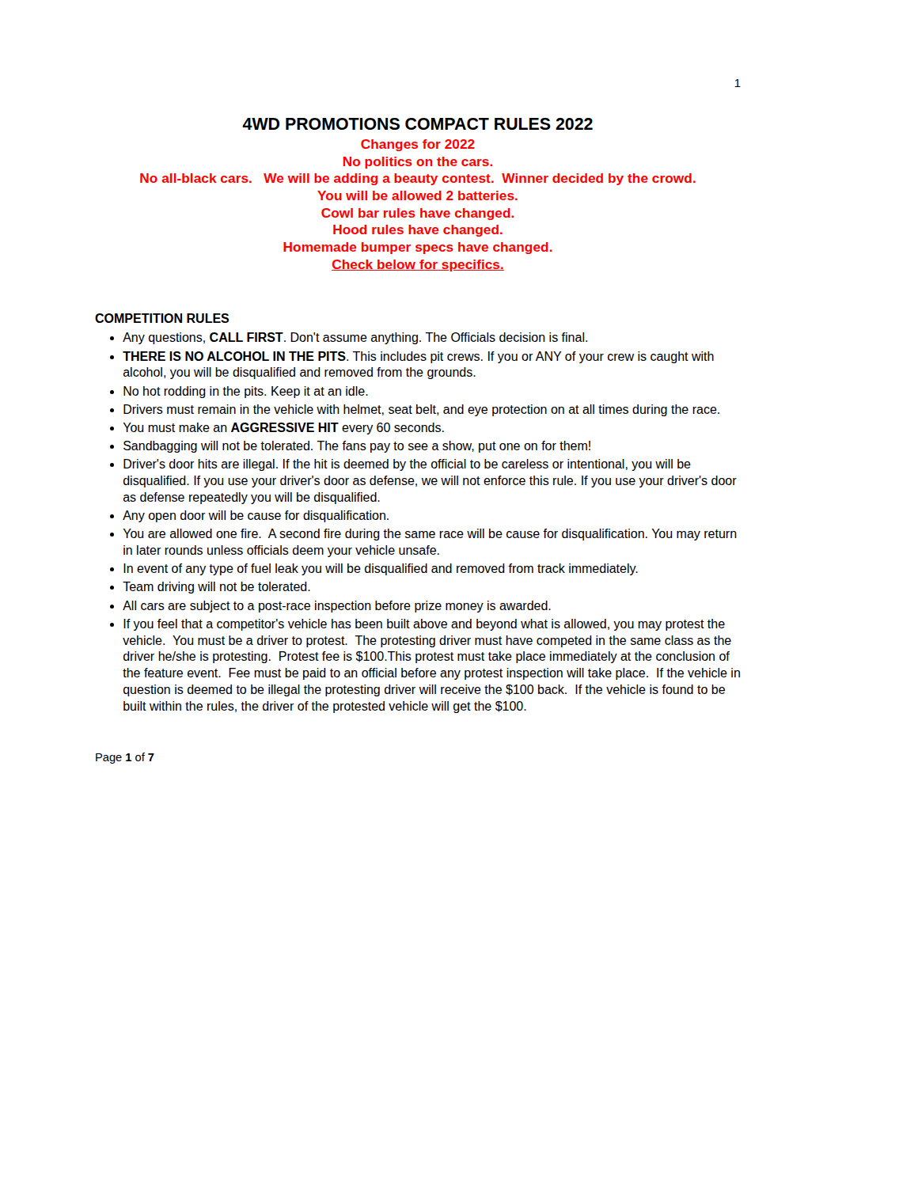1
4WD PROMOTIONS COMPACT RULES 2022
Changes for 2022
No politics on the cars.
No all-black cars. We will be adding a beauty contest. Winner decided by the crowd.
You will be allowed 2 batteries.
Cowl bar rules have changed.
Hood rules have changed.
Homemade bumper specs have changed.
Check below for specifics.
COMPETITION RULES
Any questions, CALL FIRST. Don't assume anything. The Officials decision is final.
THERE IS NO ALCOHOL IN THE PITS. This includes pit crews. If you or ANY of your crew is caught with alcohol, you will be disqualified and removed from the grounds.
No hot rodding in the pits. Keep it at an idle.
Drivers must remain in the vehicle with helmet, seat belt, and eye protection on at all times during the race.
You must make an AGGRESSIVE HIT every 60 seconds.
Sandbagging will not be tolerated. The fans pay to see a show, put one on for them!
Driver's door hits are illegal. If the hit is deemed by the official to be careless or intentional, you will be disqualified. If you use your driver's door as defense, we will not enforce this rule. If you use your driver's door as defense repeatedly you will be disqualified.
Any open door will be cause for disqualification.
You are allowed one fire. A second fire during the same race will be cause for disqualification. You may return in later rounds unless officials deem your vehicle unsafe.
In event of any type of fuel leak you will be disqualified and removed from track immediately.
Team driving will not be tolerated.
All cars are subject to a post-race inspection before prize money is awarded.
If you feel that a competitor's vehicle has been built above and beyond what is allowed, you may protest the vehicle. You must be a driver to protest. The protesting driver must have competed in the same class as the driver he/she is protesting. Protest fee is $100.This protest must take place immediately at the conclusion of the feature event. Fee must be paid to an official before any protest inspection will take place. If the vehicle in question is deemed to be illegal the protesting driver will receive the $100 back. If the vehicle is found to be built within the rules, the driver of the protested vehicle will get the $100.
Page 1 of 7